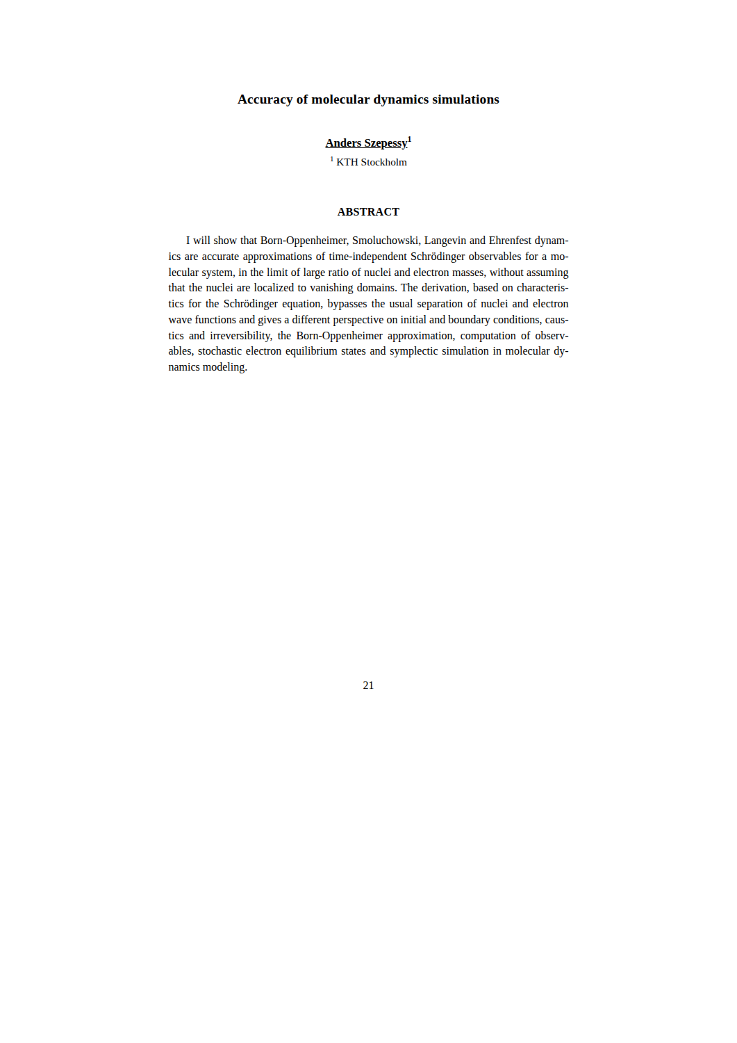Accuracy of molecular dynamics simulations
Anders Szepessy1
1 KTH Stockholm
ABSTRACT
I will show that Born-Oppenheimer, Smoluchowski, Langevin and Ehrenfest dynamics are accurate approximations of time-independent Schrödinger observables for a molecular system, in the limit of large ratio of nuclei and electron masses, without assuming that the nuclei are localized to vanishing domains. The derivation, based on characteristics for the Schrödinger equation, bypasses the usual separation of nuclei and electron wave functions and gives a different perspective on initial and boundary conditions, caustics and irreversibility, the Born-Oppenheimer approximation, computation of observables, stochastic electron equilibrium states and symplectic simulation in molecular dynamics modeling.
21